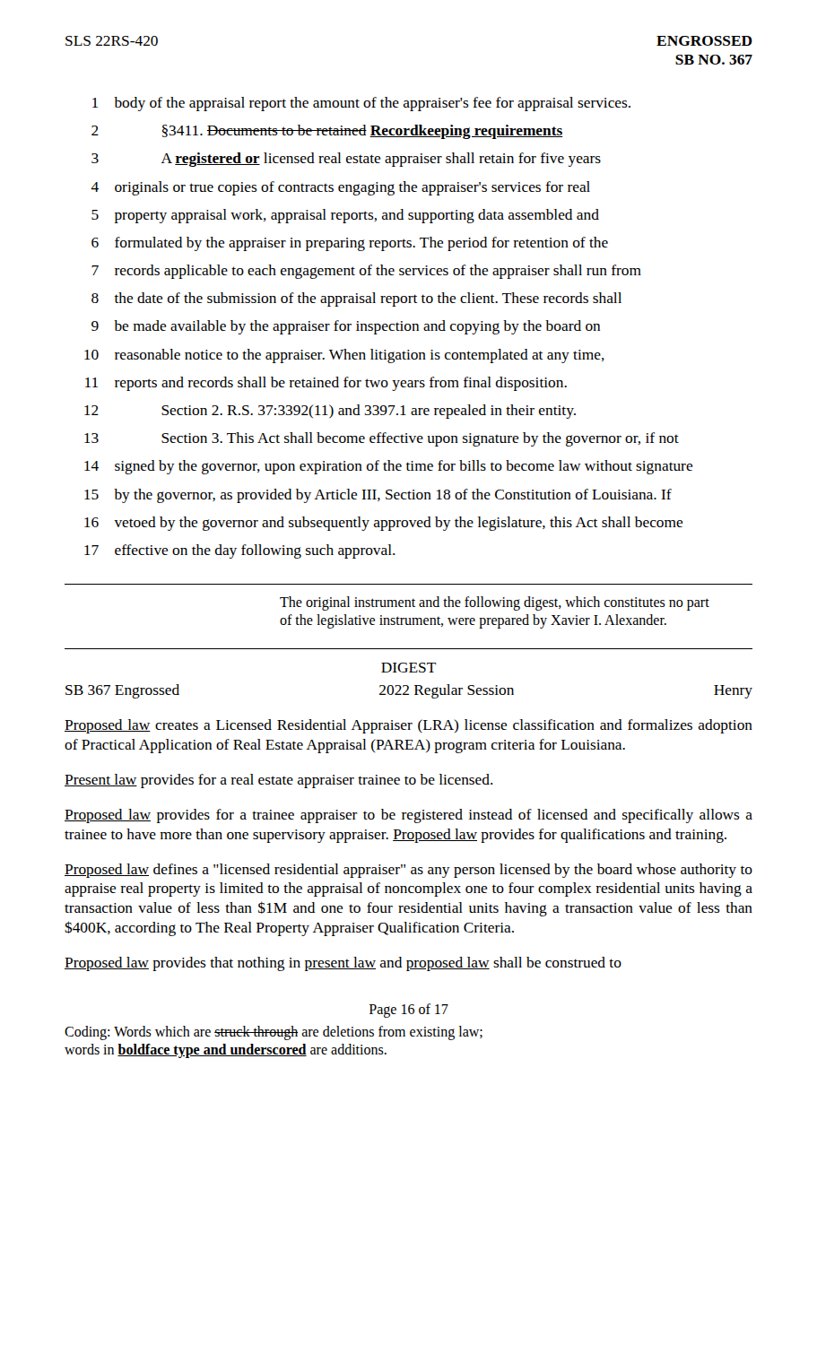SLS 22RS-420
ENGROSSED
SB NO. 367
body of the appraisal report the amount of the appraiser's fee for appraisal services.
§3411. Documents to be retained Recordkeeping requirements
A registered or licensed real estate appraiser shall retain for five years
originals or true copies of contracts engaging the appraiser's services for real
property appraisal work, appraisal reports, and supporting data assembled and
formulated by the appraiser in preparing reports. The period for retention of the
records applicable to each engagement of the services of the appraiser shall run from
the date of the submission of the appraisal report to the client. These records shall
be made available by the appraiser for inspection and copying by the board on
reasonable notice to the appraiser. When litigation is contemplated at any time,
reports and records shall be retained for two years from final disposition.
Section 2. R.S. 37:3392(11) and 3397.1 are repealed in their entity.
Section 3. This Act shall become effective upon signature by the governor or, if not
signed by the governor, upon expiration of the time for bills to become law without signature
by the governor, as provided by Article III, Section 18 of the Constitution of Louisiana. If
vetoed by the governor and subsequently approved by the legislature, this Act shall become
effective on the day following such approval.
The original instrument and the following digest, which constitutes no part
of the legislative instrument, were prepared by Xavier I. Alexander.
DIGEST
SB 367 Engrossed 2022 Regular Session Henry
Proposed law creates a Licensed Residential Appraiser (LRA) license classification and formalizes adoption of Practical Application of Real Estate Appraisal (PAREA) program criteria for Louisiana.
Present law provides for a real estate appraiser trainee to be licensed.
Proposed law provides for a trainee appraiser to be registered instead of licensed and specifically allows a trainee to have more than one supervisory appraiser. Proposed law provides for qualifications and training.
Proposed law defines a "licensed residential appraiser" as any person licensed by the board whose authority to appraise real property is limited to the appraisal of noncomplex one to four complex residential units having a transaction value of less than $1M and one to four residential units having a transaction value of less than $400K, according to The Real Property Appraiser Qualification Criteria.
Proposed law provides that nothing in present law and proposed law shall be construed to
Page 16 of 17
Coding: Words which are struck through are deletions from existing law;
words in boldface type and underscored are additions.